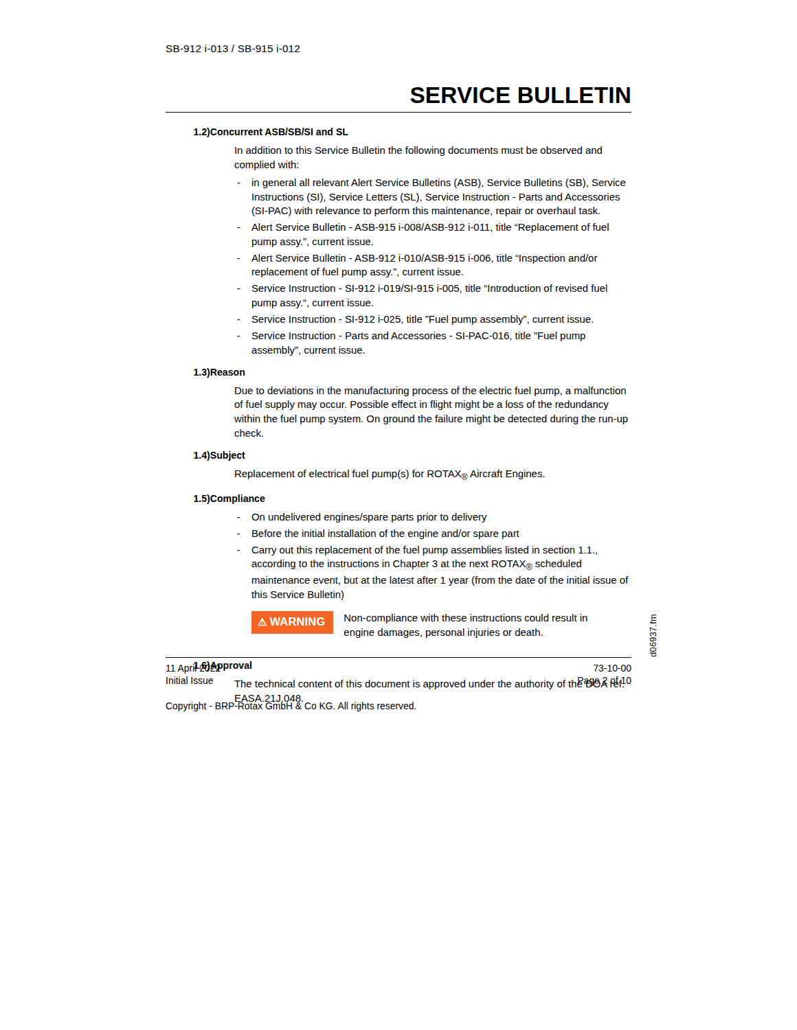SB-912 i-013 / SB-915 i-012
SERVICE BULLETIN
1.2)
Concurrent ASB/SB/SI and SL
In addition to this Service Bulletin the following documents must be observed and complied with:
in general all relevant Alert Service Bulletins (ASB), Service Bulletins (SB), Service Instructions (SI), Service Letters (SL), Service Instruction - Parts and Accessories (SI-PAC) with relevance to perform this maintenance, repair or overhaul task.
Alert Service Bulletin - ASB-915 i-008/ASB-912 i-011, title “Replacement of fuel pump assy.”, current issue.
Alert Service Bulletin - ASB-912 i-010/ASB-915 i-006, title “Inspection and/or replacement of fuel pump assy.”, current issue.
Service Instruction - SI-912 i-019/SI-915 i-005, title “Introduction of revised fuel pump assy.“, current issue.
Service Instruction - SI-912 i-025, title ”Fuel pump assembly”, current issue.
Service Instruction - Parts and Accessories - SI-PAC-016, title ”Fuel pump assembly”, current issue.
1.3)
Reason
Due to deviations in the manufacturing process of the electric fuel pump, a malfunction of fuel supply may occur. Possible effect in flight might be a loss of the redundancy within the fuel pump system. On ground the failure might be detected during the run-up check.
1.4)
Subject
Replacement of electrical fuel pump(s) for ROTAX® Aircraft Engines.
1.5)
Compliance
On undelivered engines/spare parts prior to delivery
Before the initial installation of the engine and/or spare part
Carry out this replacement of the fuel pump assemblies listed in section 1.1., according to the instructions in Chapter 3 at the next ROTAX® scheduled maintenance event, but at the latest after 1 year (from the date of the initial issue of this Service Bulletin)
⚠WARNING
Non-compliance with these instructions could result in engine damages, personal injuries or death.
1.6)
Approval
The technical content of this document is approved under the authority of the DOA ref. EASA.21J.048.
d06937.fm
11 April 2022
Initial Issue
73-10-00
Page 2 of 10
Copyright - BRP-Rotax GmbH & Co KG. All rights reserved.